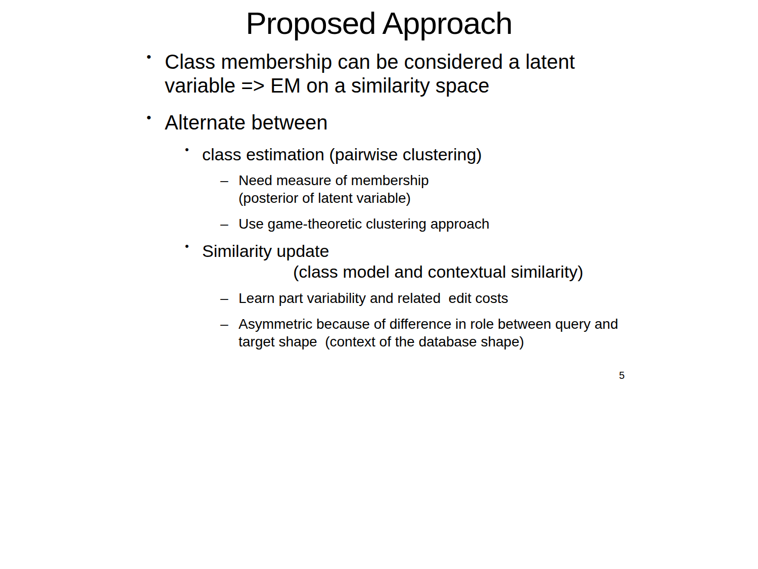Proposed Approach
Class membership can be considered a latent variable => EM on a similarity space
Alternate between
class estimation (pairwise clustering)
Need measure of membership
(posterior of latent variable)
Use game-theoretic clustering approach
Similarity update (class model and contextual similarity)
Learn part variability and related edit costs
Asymmetric because of difference in role between query and target shape (context of the database shape)
5